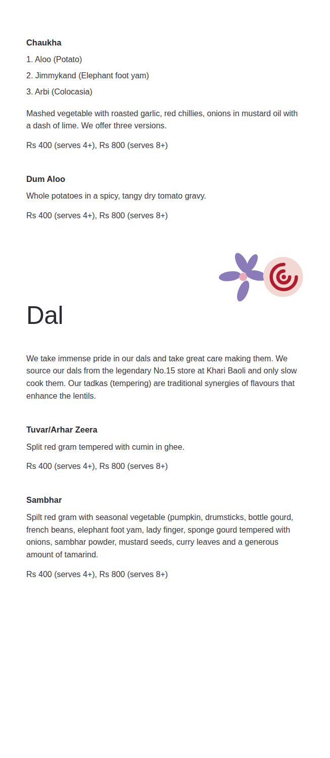Chaukha
1. Aloo (Potato)
2. Jimmykand (Elephant foot yam)
3. Arbi (Colocasia)
Mashed vegetable with roasted garlic, red chillies, onions in mustard oil with a dash of lime. We offer three versions.
Rs 400 (serves 4+), Rs 800 (serves 8+)
Dum Aloo
Whole potatoes in a spicy, tangy dry tomato gravy.
Rs 400 (serves 4+), Rs 800 (serves 8+)
Dal
We take immense pride in our dals and take great care making them. We source our dals from the legendary No.15 store at Khari Baoli and only slow cook them. Our tadkas (tempering) are traditional synergies of flavours that enhance the lentils.
Tuvar/Arhar Zeera
Split red gram tempered with cumin in ghee.
Rs 400 (serves 4+), Rs 800 (serves 8+)
Sambhar
Spilt red gram with seasonal vegetable (pumpkin, drumsticks, bottle gourd, french beans, elephant foot yam, lady finger, sponge gourd tempered with onions, sambhar powder, mustard seeds, curry leaves and a generous amount of tamarind.
Rs 400 (serves 4+), Rs 800 (serves 8+)